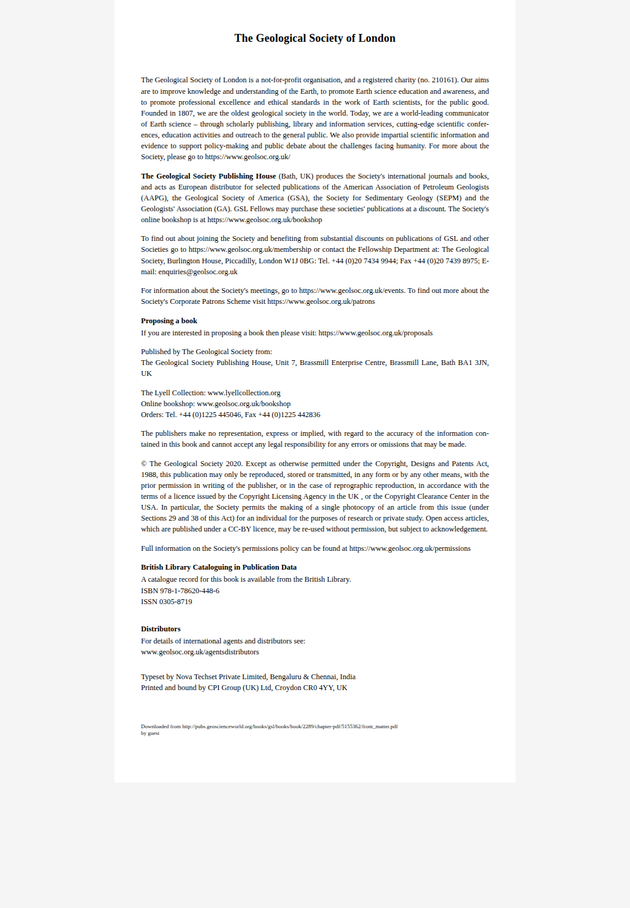The Geological Society of London
The Geological Society of London is a not-for-profit organisation, and a registered charity (no. 210161). Our aims are to improve knowledge and understanding of the Earth, to promote Earth science education and awareness, and to promote professional excellence and ethical standards in the work of Earth scientists, for the public good. Founded in 1807, we are the oldest geological society in the world. Today, we are a world-leading communicator of Earth science – through scholarly publishing, library and information services, cutting-edge scientific conferences, education activities and outreach to the general public. We also provide impartial scientific information and evidence to support policy-making and public debate about the challenges facing humanity. For more about the Society, please go to https://www.geolsoc.org.uk/
The Geological Society Publishing House (Bath, UK) produces the Society's international journals and books, and acts as European distributor for selected publications of the American Association of Petroleum Geologists (AAPG), the Geological Society of America (GSA), the Society for Sedimentary Geology (SEPM) and the Geologists' Association (GA). GSL Fellows may purchase these societies' publications at a discount. The Society's online bookshop is at https://www.geolsoc.org.uk/bookshop
To find out about joining the Society and benefiting from substantial discounts on publications of GSL and other Societies go to https://www.geolsoc.org.uk/membership or contact the Fellowship Department at: The Geological Society, Burlington House, Piccadilly, London W1J 0BG: Tel. +44 (0)20 7434 9944; Fax +44 (0)20 7439 8975; E-mail: enquiries@geolsoc.org.uk
For information about the Society's meetings, go to https://www.geolsoc.org.uk/events. To find out more about the Society's Corporate Patrons Scheme visit https://www.geolsoc.org.uk/patrons
Proposing a book
If you are interested in proposing a book then please visit: https://www.geolsoc.org.uk/proposals
Published by The Geological Society from:
The Geological Society Publishing House, Unit 7, Brassmill Enterprise Centre, Brassmill Lane, Bath BA1 3JN, UK
The Lyell Collection: www.lyellcollection.org
Online bookshop: www.geolsoc.org.uk/bookshop
Orders: Tel. +44 (0)1225 445046, Fax +44 (0)1225 442836
The publishers make no representation, express or implied, with regard to the accuracy of the information contained in this book and cannot accept any legal responsibility for any errors or omissions that may be made.
© The Geological Society 2020. Except as otherwise permitted under the Copyright, Designs and Patents Act, 1988, this publication may only be reproduced, stored or transmitted, in any form or by any other means, with the prior permission in writing of the publisher, or in the case of reprographic reproduction, in accordance with the terms of a licence issued by the Copyright Licensing Agency in the UK , or the Copyright Clearance Center in the USA. In particular, the Society permits the making of a single photocopy of an article from this issue (under Sections 29 and 38 of this Act) for an individual for the purposes of research or private study. Open access articles, which are published under a CC-BY licence, may be re-used without permission, but subject to acknowledgement.
Full information on the Society's permissions policy can be found at https://www.geolsoc.org.uk/permissions
British Library Cataloguing in Publication Data
A catalogue record for this book is available from the British Library.
ISBN 978-1-78620-448-6
ISSN 0305-8719
Distributors
For details of international agents and distributors see:
www.geolsoc.org.uk/agentsdistributors
Typeset by Nova Techset Private Limited, Bengaluru & Chennai, India
Printed and bound by CPI Group (UK) Ltd, Croydon CR0 4YY, UK
Downloaded from http://pubs.geoscienceworld.org/books/gsl/books/book/2289/chapter-pdf/5155362/front_matter.pdf
by guest